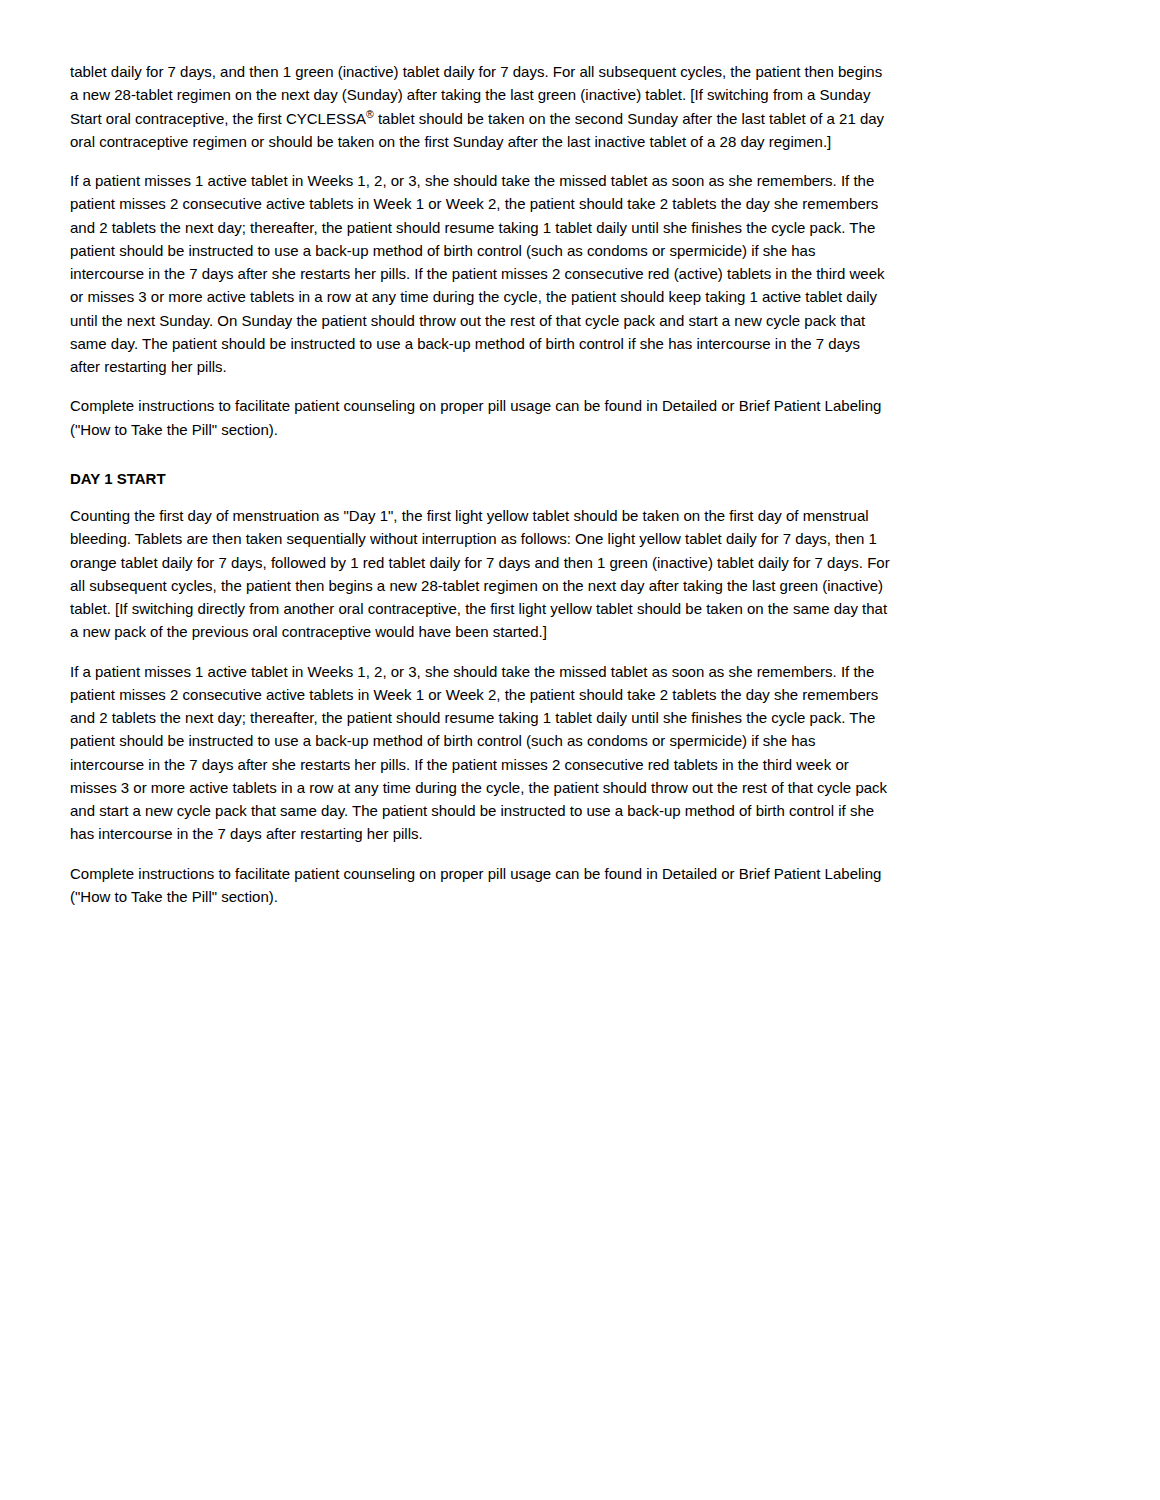tablet daily for 7 days, and then 1 green (inactive) tablet daily for 7 days. For all subsequent cycles, the patient then begins a new 28-tablet regimen on the next day (Sunday) after taking the last green (inactive) tablet. [If switching from a Sunday Start oral contraceptive, the first CYCLESSA® tablet should be taken on the second Sunday after the last tablet of a 21 day oral contraceptive regimen or should be taken on the first Sunday after the last inactive tablet of a 28 day regimen.]
If a patient misses 1 active tablet in Weeks 1, 2, or 3, she should take the missed tablet as soon as she remembers. If the patient misses 2 consecutive active tablets in Week 1 or Week 2, the patient should take 2 tablets the day she remembers and 2 tablets the next day; thereafter, the patient should resume taking 1 tablet daily until she finishes the cycle pack. The patient should be instructed to use a back-up method of birth control (such as condoms or spermicide) if she has intercourse in the 7 days after she restarts her pills. If the patient misses 2 consecutive red (active) tablets in the third week or misses 3 or more active tablets in a row at any time during the cycle, the patient should keep taking 1 active tablet daily until the next Sunday. On Sunday the patient should throw out the rest of that cycle pack and start a new cycle pack that same day. The patient should be instructed to use a back-up method of birth control if she has intercourse in the 7 days after restarting her pills.
Complete instructions to facilitate patient counseling on proper pill usage can be found in Detailed or Brief Patient Labeling ("How to Take the Pill" section).
DAY 1 START
Counting the first day of menstruation as "Day 1", the first light yellow tablet should be taken on the first day of menstrual bleeding. Tablets are then taken sequentially without interruption as follows: One light yellow tablet daily for 7 days, then 1 orange tablet daily for 7 days, followed by 1 red tablet daily for 7 days and then 1 green (inactive) tablet daily for 7 days. For all subsequent cycles, the patient then begins a new 28-tablet regimen on the next day after taking the last green (inactive) tablet. [If switching directly from another oral contraceptive, the first light yellow tablet should be taken on the same day that a new pack of the previous oral contraceptive would have been started.]
If a patient misses 1 active tablet in Weeks 1, 2, or 3, she should take the missed tablet as soon as she remembers. If the patient misses 2 consecutive active tablets in Week 1 or Week 2, the patient should take 2 tablets the day she remembers and 2 tablets the next day; thereafter, the patient should resume taking 1 tablet daily until she finishes the cycle pack. The patient should be instructed to use a back-up method of birth control (such as condoms or spermicide) if she has intercourse in the 7 days after she restarts her pills. If the patient misses 2 consecutive red tablets in the third week or misses 3 or more active tablets in a row at any time during the cycle, the patient should throw out the rest of that cycle pack and start a new cycle pack that same day. The patient should be instructed to use a back-up method of birth control if she has intercourse in the 7 days after restarting her pills.
Complete instructions to facilitate patient counseling on proper pill usage can be found in Detailed or Brief Patient Labeling ("How to Take the Pill" section).